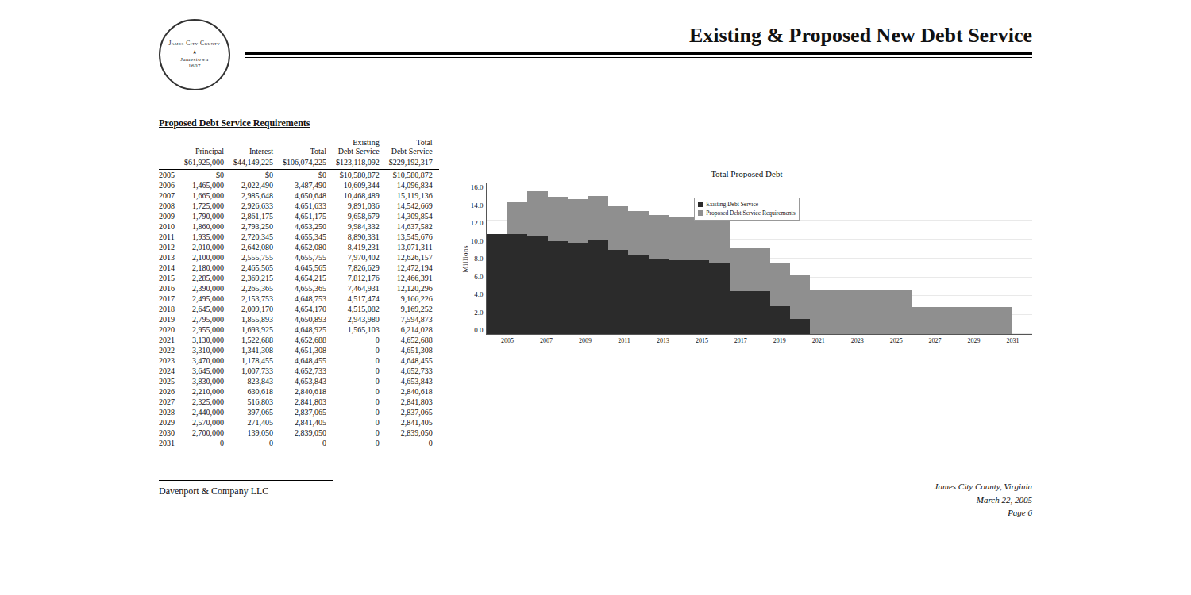James City County
★
Jamestown
1607
Existing & Proposed New Debt Service
Proposed Debt Service Requirements
| | Principal | Interest | Total | Existing Debt Service | Total Debt Service |
| --- | --- | --- | --- | --- | --- |
| | $61,925,000 | $44,149,225 | $106,074,225 | $123,118,092 | $229,192,317 |
| 2005 | $0 | $0 | $0 | $10,580,872 | $10,580,872 |
| 2006 | 1,465,000 | 2,022,490 | 3,487,490 | 10,609,344 | 14,096,834 |
| 2007 | 1,665,000 | 2,985,648 | 4,650,648 | 10,468,489 | 15,119,136 |
| 2008 | 1,725,000 | 2,926,633 | 4,651,633 | 9,891,036 | 14,542,669 |
| 2009 | 1,790,000 | 2,861,175 | 4,651,175 | 9,658,679 | 14,309,854 |
| 2010 | 1,860,000 | 2,793,250 | 4,653,250 | 9,984,332 | 14,637,582 |
| 2011 | 1,935,000 | 2,720,345 | 4,655,345 | 8,890,331 | 13,545,676 |
| 2012 | 2,010,000 | 2,642,080 | 4,652,080 | 8,419,231 | 13,071,311 |
| 2013 | 2,100,000 | 2,555,755 | 4,655,755 | 7,970,402 | 12,626,157 |
| 2014 | 2,180,000 | 2,465,565 | 4,645,565 | 7,826,629 | 12,472,194 |
| 2015 | 2,285,000 | 2,369,215 | 4,654,215 | 7,812,176 | 12,466,391 |
| 2016 | 2,390,000 | 2,265,365 | 4,655,365 | 7,464,931 | 12,120,296 |
| 2017 | 2,495,000 | 2,153,753 | 4,648,753 | 4,517,474 | 9,166,226 |
| 2018 | 2,645,000 | 2,009,170 | 4,654,170 | 4,515,082 | 9,169,252 |
| 2019 | 2,795,000 | 1,855,893 | 4,650,893 | 2,943,980 | 7,594,873 |
| 2020 | 2,955,000 | 1,693,925 | 4,648,925 | 1,565,103 | 6,214,028 |
| 2021 | 3,130,000 | 1,522,688 | 4,652,688 | 0 | 4,652,688 |
| 2022 | 3,310,000 | 1,341,308 | 4,651,308 | 0 | 4,651,308 |
| 2023 | 3,470,000 | 1,178,455 | 4,648,455 | 0 | 4,648,455 |
| 2024 | 3,645,000 | 1,007,733 | 4,652,733 | 0 | 4,652,733 |
| 2025 | 3,830,000 | 823,843 | 4,653,843 | 0 | 4,653,843 |
| 2026 | 2,210,000 | 630,618 | 2,840,618 | 0 | 2,840,618 |
| 2027 | 2,325,000 | 516,803 | 2,841,803 | 0 | 2,841,803 |
| 2028 | 2,440,000 | 397,065 | 2,837,065 | 0 | 2,837,065 |
| 2029 | 2,570,000 | 271,405 | 2,841,405 | 0 | 2,841,405 |
| 2030 | 2,700,000 | 139,050 | 2,839,050 | 0 | 2,839,050 |
| 2031 | 0 | 0 | 0 | 0 | 0 |
Total Proposed Debt
Millions
16.0 14.0 12.0 10.0 8.0 6.0 4.0 2.0 0.0
Existing Debt Service
Proposed Debt Service Requirements
20052007200920112013201520172019202120232025202720292031
Davenport & Company LLC
James City County, Virginia
March 22, 2005
Page 6